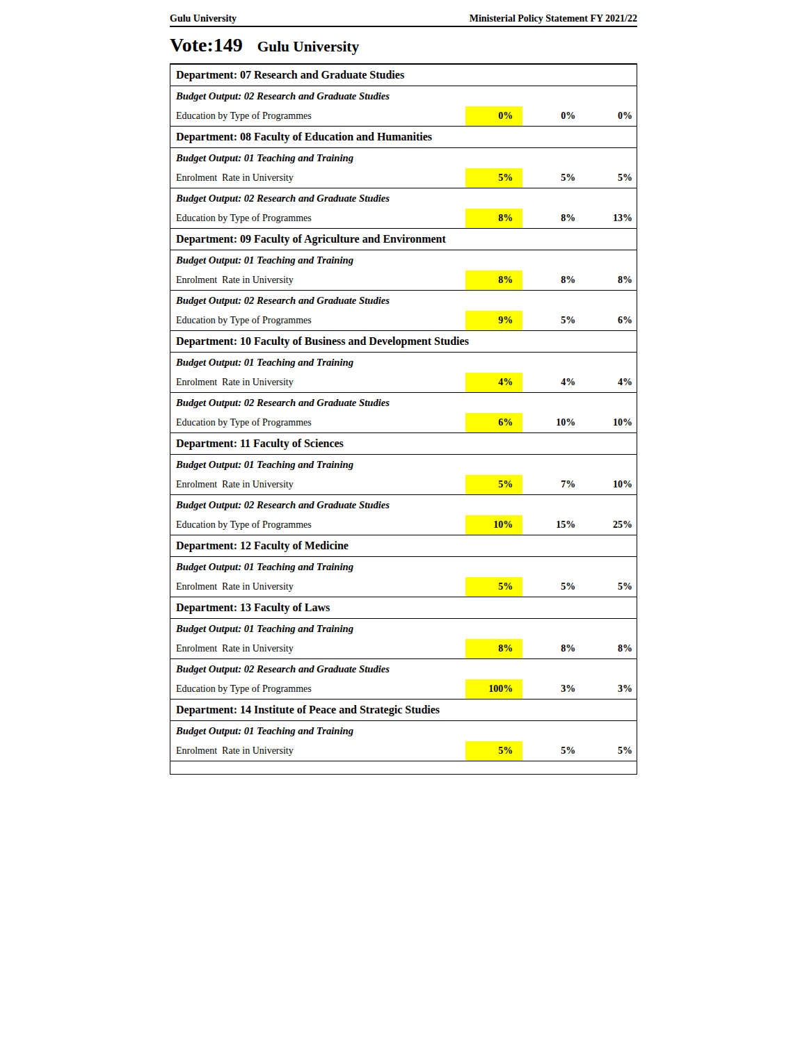Gulu University
Ministerial Policy Statement FY 2021/22
Vote:149 Gulu University
| Department: 07 Research and Graduate Studies |
| Budget Output: 02 Research and Graduate Studies |
| Education by Type of Programmes | 0% | 0% | 0% |
| Department: 08 Faculty of Education and Humanities |
| Budget Output: 01 Teaching and Training |
| Enrolment Rate in University | 5% | 5% | 5% |
| Budget Output: 02 Research and Graduate Studies |
| Education by Type of Programmes | 8% | 8% | 13% |
| Department: 09 Faculty of Agriculture and Environment |
| Budget Output: 01 Teaching and Training |
| Enrolment Rate in University | 8% | 8% | 8% |
| Budget Output: 02 Research and Graduate Studies |
| Education by Type of Programmes | 9% | 5% | 6% |
| Department: 10 Faculty of Business and Development Studies |
| Budget Output: 01 Teaching and Training |
| Enrolment Rate in University | 4% | 4% | 4% |
| Budget Output: 02 Research and Graduate Studies |
| Education by Type of Programmes | 6% | 10% | 10% |
| Department: 11 Faculty of Sciences |
| Budget Output: 01 Teaching and Training |
| Enrolment Rate in University | 5% | 7% | 10% |
| Budget Output: 02 Research and Graduate Studies |
| Education by Type of Programmes | 10% | 15% | 25% |
| Department: 12 Faculty of Medicine |
| Budget Output: 01 Teaching and Training |
| Enrolment Rate in University | 5% | 5% | 5% |
| Department: 13 Faculty of Laws |
| Budget Output: 01 Teaching and Training |
| Enrolment Rate in University | 8% | 8% | 8% |
| Budget Output: 02 Research and Graduate Studies |
| Education by Type of Programmes | 100% | 3% | 3% |
| Department: 14 Institute of Peace and Strategic Studies |
| Budget Output: 01 Teaching and Training |
| Enrolment Rate in University | 5% | 5% | 5% |